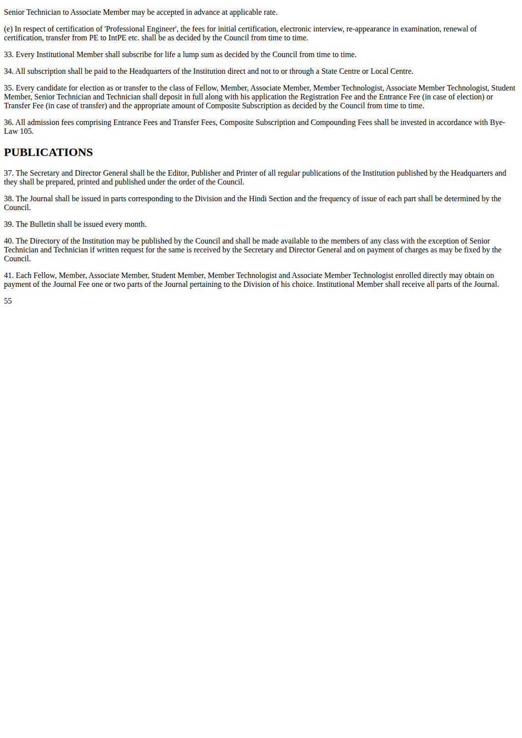Senior Technician to Associate Member may be accepted in advance at applicable rate.
(e) In respect of certification of 'Professional Engineer', the fees for initial certification, electronic interview, re-appearance in examination, renewal of certification, transfer from PE to IntPE etc. shall be as decided by the Council from time to time.
33. Every Institutional Member shall subscribe for life a lump sum as decided by the Council from time to time.
34. All subscription shall be paid to the Headquarters of the Institution direct and not to or through a State Centre or Local Centre.
35. Every candidate for election as or transfer to the class of Fellow, Member, Associate Member, Member Technologist, Associate Member Technologist, Student Member, Senior Technician and Technician shall deposit in full along with his application the Registration Fee and the Entrance Fee (in case of election) or Transfer Fee (in case of transfer) and the appropriate amount of Composite Subscription as decided by the Council from time to time.
36. All admission fees comprising Entrance Fees and Transfer Fees, Composite Subscription and Compounding Fees shall be invested in accordance with Bye-Law 105.
PUBLICATIONS
37. The Secretary and Director General shall be the Editor, Publisher and Printer of all regular publications of the Institution published by the Headquarters and they shall be prepared, printed and published under the order of the Council.
38. The Journal shall be issued in parts corresponding to the Division and the Hindi Section and the frequency of issue of each part shall be determined by the Council.
39. The Bulletin shall be issued every month.
40. The Directory of the Institution may be published by the Council and shall be made available to the members of any class with the exception of Senior Technician and Technician if written request for the same is received by the Secretary and Director General and on payment of charges as may be fixed by the Council.
41. Each Fellow, Member, Associate Member, Student Member, Member Technologist and Associate Member Technologist enrolled directly may obtain on payment of the Journal Fee one or two parts of the Journal pertaining to the Division of his choice. Institutional Member shall receive all parts of the Journal.
55